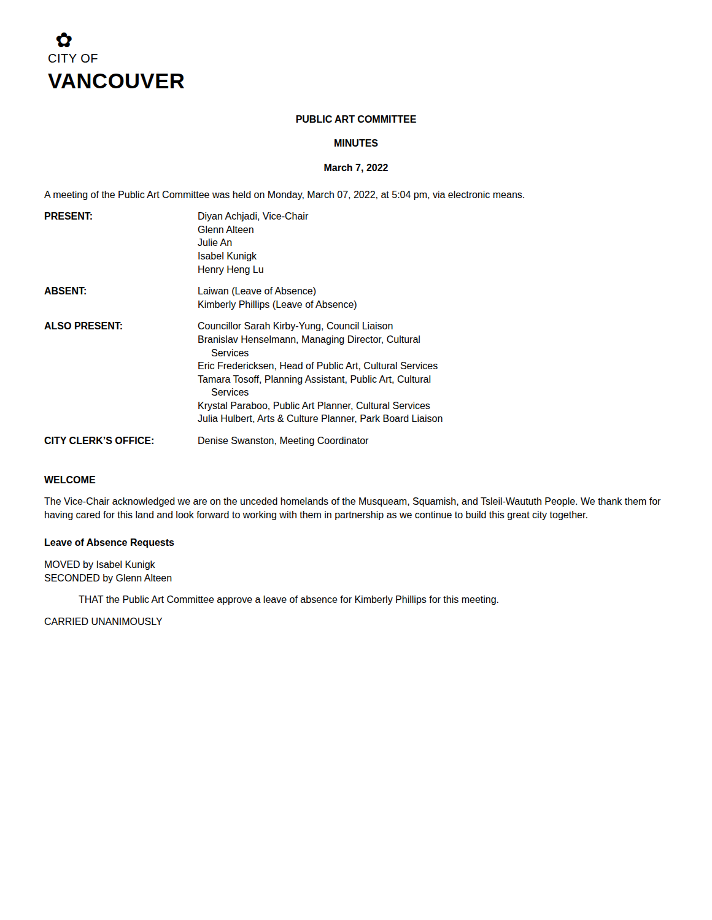✿
CITY OF
VANCOUVER
PUBLIC ART COMMITTEE
MINUTES
March 7, 2022
A meeting of the Public Art Committee was held on Monday, March 07, 2022, at 5:04 pm, via electronic means.
| PRESENT: | Diyan Achjadi, Vice-Chair Glenn Alteen Julie An Isabel Kunigk Henry Heng Lu |
| ABSENT: | Laiwan (Leave of Absence) Kimberly Phillips (Leave of Absence) |
| ALSO PRESENT: | Councillor Sarah Kirby-Yung, Council Liaison Branislav Henselmann, Managing Director, Cultural Services Eric Fredericksen, Head of Public Art, Cultural Services Tamara Tosoff, Planning Assistant, Public Art, Cultural Services Krystal Paraboo, Public Art Planner, Cultural Services Julia Hulbert, Arts & Culture Planner, Park Board Liaison |
| CITY CLERK’S OFFICE: | Denise Swanston, Meeting Coordinator |
WELCOME
The Vice-Chair acknowledged we are on the unceded homelands of the Musqueam, Squamish, and Tsleil-Waututh People. We thank them for having cared for this land and look forward to working with them in partnership as we continue to build this great city together.
Leave of Absence Requests
MOVED by Isabel Kunigk
SECONDED by Glenn Alteen
THAT the Public Art Committee approve a leave of absence for Kimberly Phillips for this meeting.
CARRIED UNANIMOUSLY